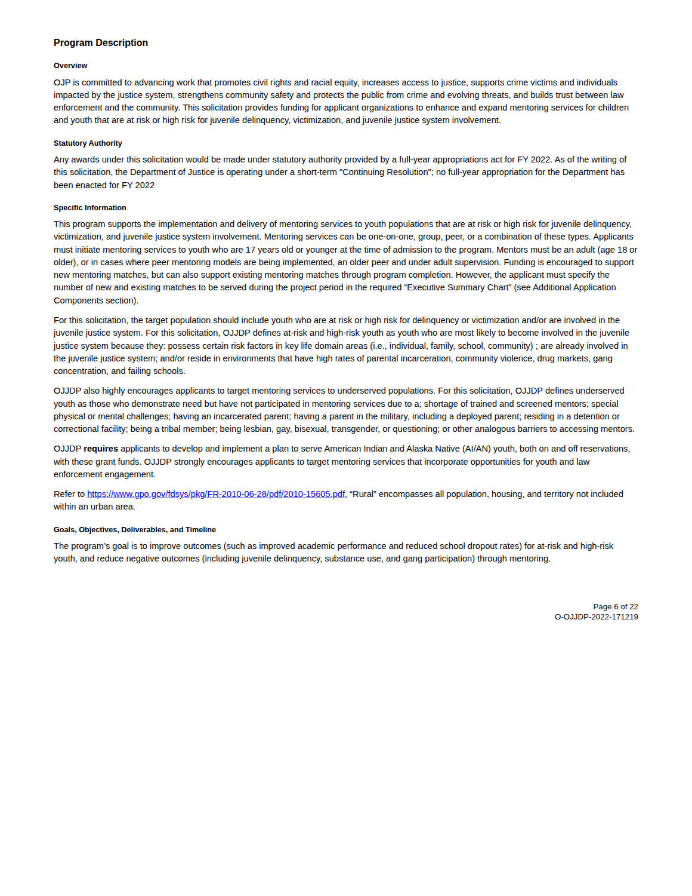Program Description
Overview
OJP is committed to advancing work that promotes civil rights and racial equity, increases access to justice, supports crime victims and individuals impacted by the justice system, strengthens community safety and protects the public from crime and evolving threats, and builds trust between law enforcement and the community. This solicitation provides funding for applicant organizations to enhance and expand mentoring services for children and youth that are at risk or high risk for juvenile delinquency, victimization, and juvenile justice system involvement.
Statutory Authority
Any awards under this solicitation would be made under statutory authority provided by a full-year appropriations act for FY 2022. As of the writing of this solicitation, the Department of Justice is operating under a short-term "Continuing Resolution"; no full-year appropriation for the Department has been enacted for FY 2022
Specific Information
This program supports the implementation and delivery of mentoring services to youth populations that are at risk or high risk for juvenile delinquency, victimization, and juvenile justice system involvement. Mentoring services can be one-on-one, group, peer, or a combination of these types. Applicants must initiate mentoring services to youth who are 17 years old or younger at the time of admission to the program. Mentors must be an adult (age 18 or older), or in cases where peer mentoring models are being implemented, an older peer and under adult supervision. Funding is encouraged to support new mentoring matches, but can also support existing mentoring matches through program completion. However, the applicant must specify the number of new and existing matches to be served during the project period in the required “Executive Summary Chart” (see Additional Application Components section).
For this solicitation, the target population should include youth who are at risk or high risk for delinquency or victimization and/or are involved in the juvenile justice system. For this solicitation, OJJDP defines at-risk and high-risk youth as youth who are most likely to become involved in the juvenile justice system because they: possess certain risk factors in key life domain areas (i.e., individual, family, school, community) ; are already involved in the juvenile justice system; and/or reside in environments that have high rates of parental incarceration, community violence, drug markets, gang concentration, and failing schools.
OJJDP also highly encourages applicants to target mentoring services to underserved populations. For this solicitation, OJJDP defines underserved youth as those who demonstrate need but have not participated in mentoring services due to a; shortage of trained and screened mentors; special physical or mental challenges; having an incarcerated parent; having a parent in the military, including a deployed parent; residing in a detention or correctional facility; being a tribal member; being lesbian, gay, bisexual, transgender, or questioning; or other analogous barriers to accessing mentors.
OJJDP requires applicants to develop and implement a plan to serve American Indian and Alaska Native (AI/AN) youth, both on and off reservations, with these grant funds. OJJDP strongly encourages applicants to target mentoring services that incorporate opportunities for youth and law enforcement engagement.
Refer to https://www.gpo.gov/fdsys/pkg/FR-2010-06-28/pdf/2010-15605.pdf. “Rural” encompasses all population, housing, and territory not included within an urban area.
Goals, Objectives, Deliverables, and Timeline
The program’s goal is to improve outcomes (such as improved academic performance and reduced school dropout rates) for at-risk and high-risk youth, and reduce negative outcomes (including juvenile delinquency, substance use, and gang participation) through mentoring.
Page 6 of 22
O-OJJDP-2022-171219